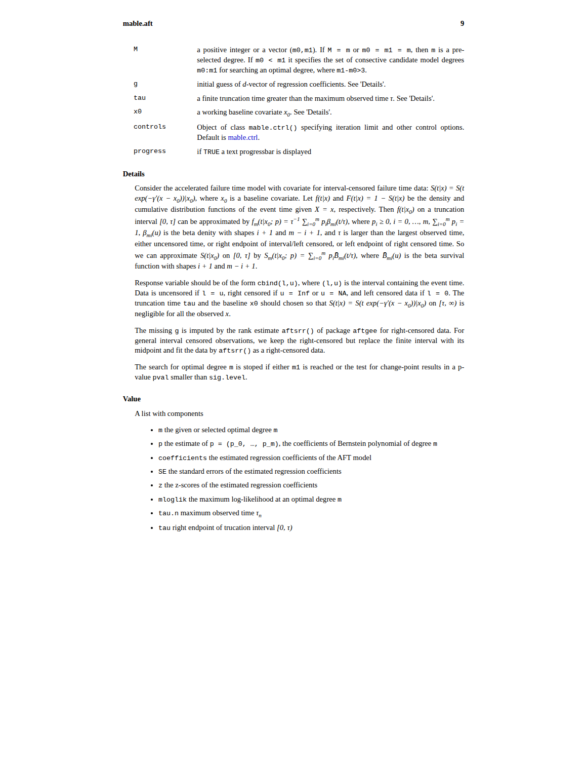mable.aft 9
M
a positive integer or a vector (m0,m1). If M = m or m0 = m1 = m, then m is a pre-selected degree. If m0 < m1 it specifies the set of consective candidate model degrees m0:m1 for searching an optimal degree, where m1-m0>3.
g
initial guess of d-vector of regression coefficients. See 'Details'.
tau
a finite truncation time greater than the maximum observed time τ. See 'Details'.
x0
a working baseline covariate x0. See 'Details'.
controls
Object of class mable.ctrl() specifying iteration limit and other control options. Default is mable.ctrl.
progress
if TRUE a text progressbar is displayed
Details
Consider the accelerated failure time model with covariate for interval-censored failure time data: S(t|x) = S(t exp(−γ′(x − x0))|x0), where x0 is a baseline covariate. Let f(t|x) and F(t|x) = 1 − S(t|x) be the density and cumulative distribution functions of the event time given X = x, respectively. Then f(t|x0) on a truncation interval [0, τ] can be approximated by fm(t|x0; p) = τ−1 ∑i=0m piβmi(t/τ), where pi ≥ 0, i = 0, …, m, ∑i=0m pi = 1, βmi(u) is the beta denity with shapes i + 1 and m − i + 1, and τ is larger than the largest observed time, either uncensored time, or right endpoint of interval/left censored, or left endpoint of right censored time. So we can approximate S(t|x0) on [0, τ] by Sm(t|x0; p) = ∑i=0m piB̄mi(t/τ), where B̄mi(u) is the beta survival function with shapes i + 1 and m − i + 1.
Response variable should be of the form cbind(l,u), where (l,u) is the interval containing the event time. Data is uncensored if l = u, right censored if u = Inf or u = NA, and left censored data if l = 0. The truncation time tau and the baseline x0 should chosen so that S(t|x) = S(t exp(−γ′(x − x0))|x0) on [τ, ∞) is negligible for all the observed x.
The missing g is imputed by the rank estimate aftsrr() of package aftgee for right-censored data. For general interval censored observations, we keep the right-censored but replace the finite interval with its midpoint and fit the data by aftsrr() as a right-censored data.
The search for optimal degree m is stoped if either m1 is reached or the test for change-point results in a p-value pval smaller than sig.level.
Value
A list with components
m the given or selected optimal degree m
p the estimate of p = (p_0, …, p_m), the coefficients of Bernstein polynomial of degree m
coefficients the estimated regression coefficients of the AFT model
SE the standard errors of the estimated regression coefficients
z the z-scores of the estimated regression coefficients
mloglik the maximum log-likelihood at an optimal degree m
tau.n maximum observed time τn
tau right endpoint of trucation interval [0, τ)